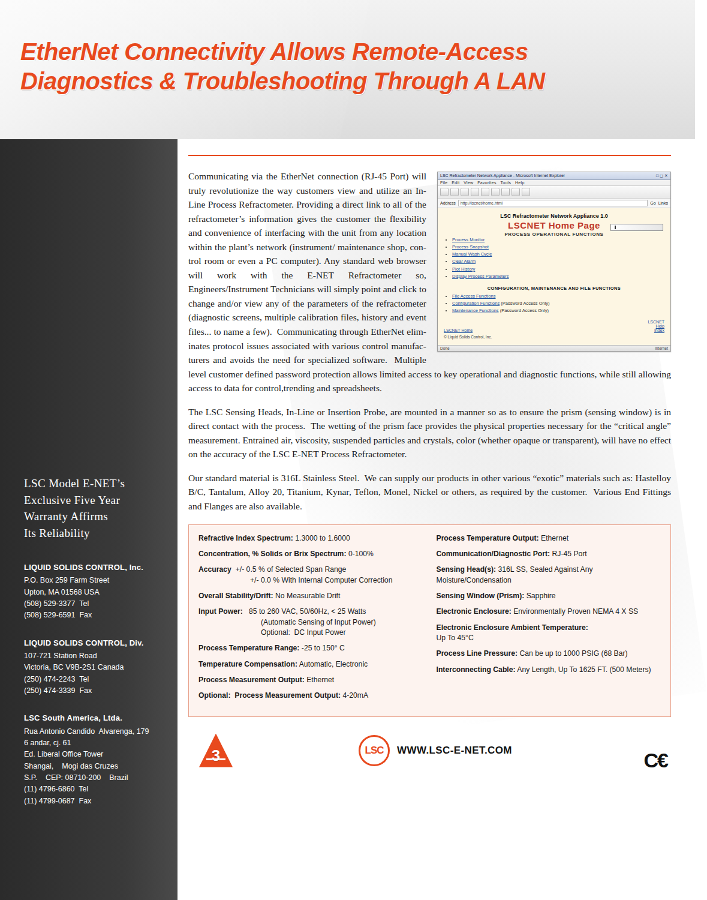EtherNet Connectivity Allows Remote-Access
Diagnostics & Troubleshooting Through A LAN
LSC Model E-NET’s
Exclusive Five Year
Warranty Affirms
Its Reliability
LIQUID SOLIDS CONTROL, Inc.
P.O. Box 259 Farm Street
Upton, MA 01568 USA
(508) 529-3377 Tel
(508) 529-6591 Fax
LIQUID SOLIDS CONTROL, Div.
107-721 Station Road
Victoria, BC V9B-2S1 Canada
(250) 474-2243 Tel
(250) 474-3339 Fax
LSC South America, Ltda.
Rua Antonio Candido Alvarenga, 179
6 andar, cj. 61
Ed. Liberal Office Tower
Shangai, Mogi das Cruzes
S.P. CEP: 08710-200 Brazil
(11) 4796-6860 Tel
(11) 4799-0687 Fax
LSC Refractometer Network Appliance - Microsoft Internet Explorer □ ◻ ✕
File Edit View Favorites Tools Help
Address http://lscnet/home.html Go Links
LSC Refractometer Network Appliance 1.0
LSCNET Home Page PROCESS OPERATIONAL FUNCTIONS
Process Monitor
Process Snapshot
Manual Wash Cycle
Clear Alarm
Plot History
Display Process Parameters
CONFIGURATION, MAINTENANCE AND FILE FUNCTIONS
File Access Functions
Configuration Functions (Password Access Only)
Maintenance Functions (Password Access Only)
LSCNET Home
LSCNET
Help
Index
© Liquid Solids Control, Inc.
Done Internet
Communicating via the EtherNet connection (RJ-45 Port) will truly revolutionize the way customers view and utilize an In-Line Process Refractometer. Providing a direct link to all of the refractometer’s information gives the customer the flexibility and convenience of interfacing with the unit from any location within the plant’s network (instrument/ maintenance shop, control room or even a PC computer). Any standard web browser will work with the E-NET Refractometer so, Engineers/Instrument Technicians will simply point and click to change and/or view any of the parameters of the refractometer (diagnostic screens, multiple calibration files, history and event files... to name a few). Communicating through EtherNet eliminates protocol issues associated with various control manufacturers and avoids the need for specialized software. Multiple level customer defined password protection allows limited access to key operational and diagnostic functions, while still allowing access to data for control,trending and spreadsheets.
The LSC Sensing Heads, In-Line or Insertion Probe, are mounted in a manner so as to ensure the prism (sensing window) is in direct contact with the process. The wetting of the prism face provides the physical properties necessary for the “critical angle” measurement. Entrained air, viscosity, suspended particles and crystals, color (whether opaque or transparent), will have no effect on the accuracy of the LSC E-NET Process Refractometer.
Our standard material is 316L Stainless Steel. We can supply our products in other various “exotic” materials such as: Hastelloy B/C, Tantalum, Alloy 20, Titanium, Kynar, Teflon, Monel, Nickel or others, as required by the customer. Various End Fittings and Flanges are also available.
Refractive Index Spectrum: 1.3000 to 1.6000
Concentration, % Solids or Brix Spectrum: 0-100%
Accuracy +/- 0.5 % of Selected Span Range +/- 0.0 % With Internal Computer Correction
Overall Stability/Drift: No Measurable Drift
Input Power: 85 to 260 VAC, 50/60Hz, < 25 Watts (Automatic Sensing of Input Power) Optional: DC Input Power
Process Temperature Range: -25 to 150° C
Temperature Compensation: Automatic, Electronic
Process Measurement Output: Ethernet
Optional: Process Measurement Output: 4-20mA
Process Temperature Output: Ethernet
Communication/Diagnostic Port: RJ-45 Port
Sensing Head(s): 316L SS, Sealed Against Any Moisture/Condensation
Sensing Window (Prism): Sapphire
Electronic Enclosure: Environmentally Proven NEMA 4 X SS
Electronic Enclosure Ambient Temperature:
Up To 45°C
Process Line Pressure: Can be up to 1000 PSIG (68 Bar)
Interconnecting Cable: Any Length, Up To 1625 FT. (500 Meters)
3
LSC
WWW.LSC-E-NET.COM
C€